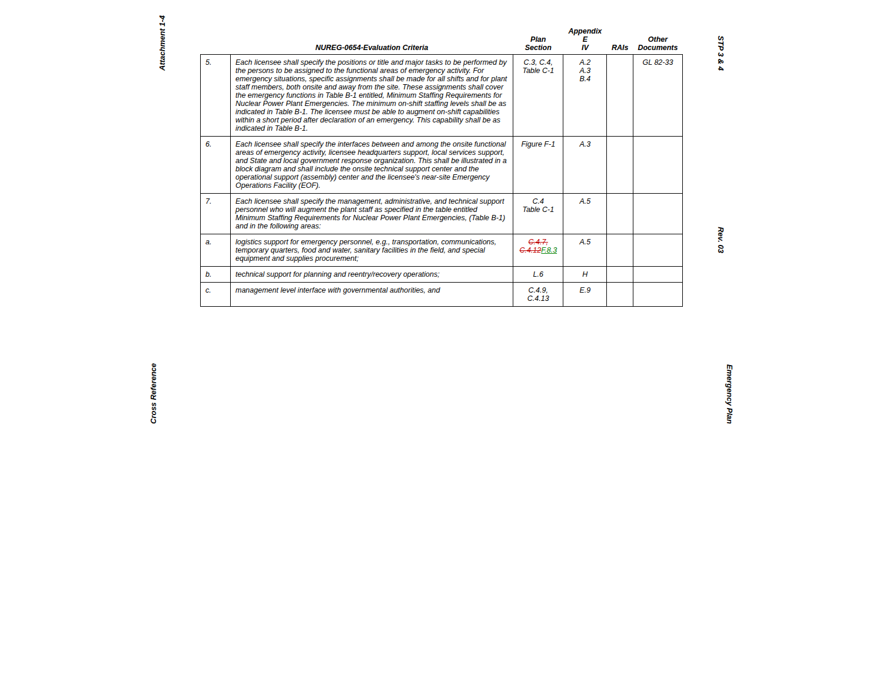Attachment 1-4
Cross Reference
STP 3 & 4
Rev. 03
Emergency Plan
| | NUREG-0654-Evaluation Criteria | Plan Section | Appendix E IV | RAIs | Other Documents |
| --- | --- | --- | --- | --- | --- |
| 5. | Each licensee shall specify the positions or title and major tasks to be performed by the persons to be assigned to the functional areas of emergency activity. For emergency situations, specific assignments shall be made for all shifts and for plant staff members, both onsite and away from the site. These assignments shall cover the emergency functions in Table B-1 entitled, Minimum Staffing Requirements for Nuclear Power Plant Emergencies. The minimum on-shift staffing levels shall be as indicated in Table B-1. The licensee must be able to augment on-shift capabilities within a short period after declaration of an emergency. This capability shall be as indicated in Table B-1. | C.3, C.4, Table C-1 | A.2 A.3 B.4 | | GL 82-33 |
| 6. | Each licensee shall specify the interfaces between and among the onsite functional areas of emergency activity, licensee headquarters support, local services support, and State and local government response organization. This shall be illustrated in a block diagram and shall include the onsite technical support center and the operational support (assembly) center and the licensee's near-site Emergency Operations Facility (EOF). | Figure F-1 | A.3 | | |
| 7. | Each licensee shall specify the management, administrative, and technical support personnel who will augment the plant staff as specified in the table entitled Minimum Staffing Requirements for Nuclear Power Plant Emergencies, (Table B-1) and in the following areas: | C.4 Table C-1 | A.5 | | |
| a. | logistics support for emergency personnel, e.g., transportation, communications, temporary quarters, food and water, sanitary facilities in the field, and special equipment and supplies procurement; | C.4.7, C.4.12 F.8.3 | A.5 | | |
| b. | technical support for planning and reentry/recovery operations; | L.6 | H | | |
| c. | management level interface with governmental authorities, and | C.4.9, C.4.13 | E.9 | | |